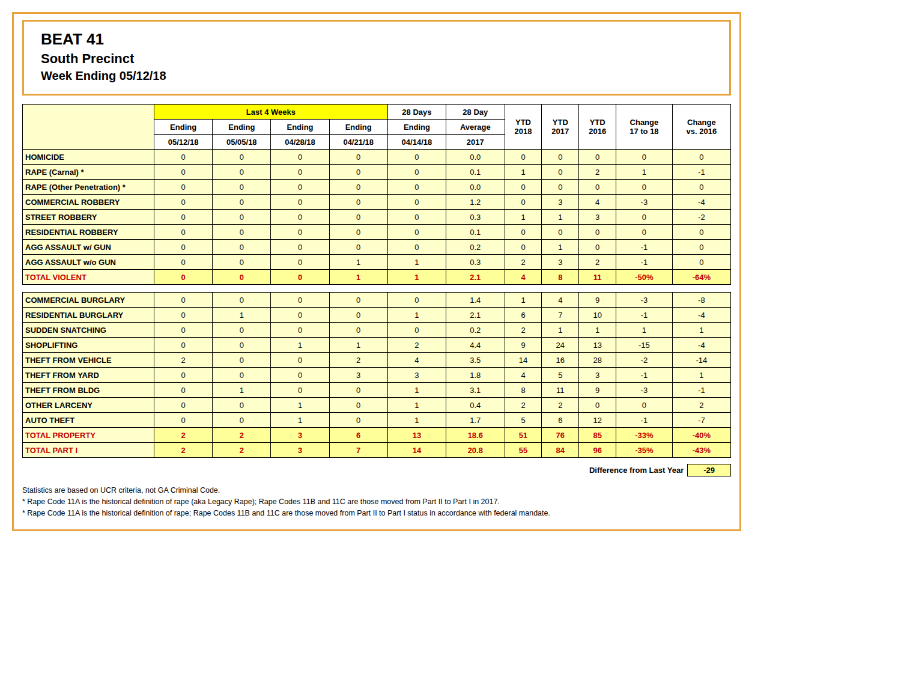BEAT 41
South Precinct
Week Ending 05/12/18
| | Last 4 Weeks | 28 Days | 28 Day | YTD 2018 | YTD 2017 | YTD 2016 | Change 17 to 18 | Change vs. 2016 |
| --- | --- | --- | --- | --- | --- | --- | --- | --- |
| Ending | Ending | Ending | Ending | Ending | Average |
| 05/12/18 | 05/05/18 | 04/28/18 | 04/21/18 | 04/14/18 | 2017 |
| HOMICIDE | 0 | 0 | 0 | 0 | 0 | 0.0 | 0 | 0 | 0 | 0 | 0 |
| RAPE (Carnal) * | 0 | 0 | 0 | 0 | 0 | 0.1 | 1 | 0 | 2 | 1 | -1 |
| RAPE (Other Penetration) * | 0 | 0 | 0 | 0 | 0 | 0.0 | 0 | 0 | 0 | 0 | 0 |
| COMMERCIAL ROBBERY | 0 | 0 | 0 | 0 | 0 | 1.2 | 0 | 3 | 4 | -3 | -4 |
| STREET ROBBERY | 0 | 0 | 0 | 0 | 0 | 0.3 | 1 | 1 | 3 | 0 | -2 |
| RESIDENTIAL ROBBERY | 0 | 0 | 0 | 0 | 0 | 0.1 | 0 | 0 | 0 | 0 | 0 |
| AGG ASSAULT w/ GUN | 0 | 0 | 0 | 0 | 0 | 0.2 | 0 | 1 | 0 | -1 | 0 |
| AGG ASSAULT w/o GUN | 0 | 0 | 0 | 1 | 1 | 0.3 | 2 | 3 | 2 | -1 | 0 |
| TOTAL VIOLENT | 0 | 0 | 0 | 1 | 1 | 2.1 | 4 | 8 | 11 | -50% | -64% |
| COMMERCIAL BURGLARY | 0 | 0 | 0 | 0 | 0 | 1.4 | 1 | 4 | 9 | -3 | -8 |
| RESIDENTIAL BURGLARY | 0 | 1 | 0 | 0 | 1 | 2.1 | 6 | 7 | 10 | -1 | -4 |
| SUDDEN SNATCHING | 0 | 0 | 0 | 0 | 0 | 0.2 | 2 | 1 | 1 | 1 | 1 |
| SHOPLIFTING | 0 | 0 | 1 | 1 | 2 | 4.4 | 9 | 24 | 13 | -15 | -4 |
| THEFT FROM VEHICLE | 2 | 0 | 0 | 2 | 4 | 3.5 | 14 | 16 | 28 | -2 | -14 |
| THEFT FROM YARD | 0 | 0 | 0 | 3 | 3 | 1.8 | 4 | 5 | 3 | -1 | 1 |
| THEFT FROM BLDG | 0 | 1 | 0 | 0 | 1 | 3.1 | 8 | 11 | 9 | -3 | -1 |
| OTHER LARCENY | 0 | 0 | 1 | 0 | 1 | 0.4 | 2 | 2 | 0 | 0 | 2 |
| AUTO THEFT | 0 | 0 | 1 | 0 | 1 | 1.7 | 5 | 6 | 12 | -1 | -7 |
| TOTAL PROPERTY | 2 | 2 | 3 | 6 | 13 | 18.6 | 51 | 76 | 85 | -33% | -40% |
| TOTAL PART I | 2 | 2 | 3 | 7 | 14 | 20.8 | 55 | 84 | 96 | -35% | -43% |
Difference from Last Year -29
Statistics are based on UCR criteria, not GA Criminal Code.
* Rape Code 11A is the historical definition of rape (aka Legacy Rape); Rape Codes 11B and 11C are those moved from Part II to Part I in 2017.
* Rape Code 11A is the historical definition of rape; Rape Codes 11B and 11C are those moved from Part II to Part I status in accordance with federal mandate.